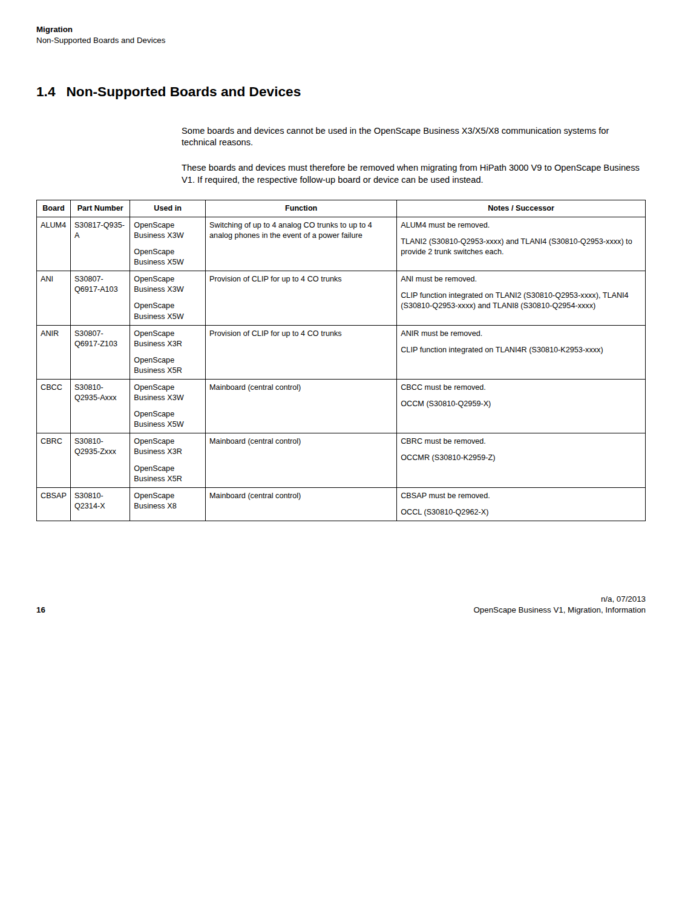Migration
Non-Supported Boards and Devices
1.4 Non-Supported Boards and Devices
Some boards and devices cannot be used in the OpenScape Business X3/X5/X8 communication systems for technical reasons.
These boards and devices must therefore be removed when migrating from HiPath 3000 V9 to OpenScape Business V1. If required, the respective follow-up board or device can be used instead.
| Board | Part Number | Used in | Function | Notes / Successor |
| --- | --- | --- | --- | --- |
| ALUM4 | S30817-Q935-A | OpenScape Business X3W OpenScape Business X5W | Switching of up to 4 analog CO trunks to up to 4 analog phones in the event of a power failure | ALUM4 must be removed. TLANI2 (S30810-Q2953-xxxx) and TLANI4 (S30810-Q2953-xxxx) to provide 2 trunk switches each. |
| ANI | S30807-Q6917-A103 | OpenScape Business X3W OpenScape Business X5W | Provision of CLIP for up to 4 CO trunks | ANI must be removed. CLIP function integrated on TLANI2 (S30810-Q2953-xxxx), TLANI4 (S30810-Q2953-xxxx) and TLANI8 (S30810-Q2954-xxxx) |
| ANIR | S30807-Q6917-Z103 | OpenScape Business X3R OpenScape Business X5R | Provision of CLIP for up to 4 CO trunks | ANIR must be removed. CLIP function integrated on TLANI4R (S30810-K2953-xxxx) |
| CBCC | S30810-Q2935-Axxx | OpenScape Business X3W OpenScape Business X5W | Mainboard (central control) | CBCC must be removed. OCCM (S30810-Q2959-X) |
| CBRC | S30810-Q2935-Zxxx | OpenScape Business X3R OpenScape Business X5R | Mainboard (central control) | CBRC must be removed. OCCMR (S30810-K2959-Z) |
| CBSAP | S30810-Q2314-X | OpenScape Business X8 | Mainboard (central control) | CBSAP must be removed. OCCL (S30810-Q2962-X) |
16
n/a, 07/2013 OpenScape Business V1, Migration, Information